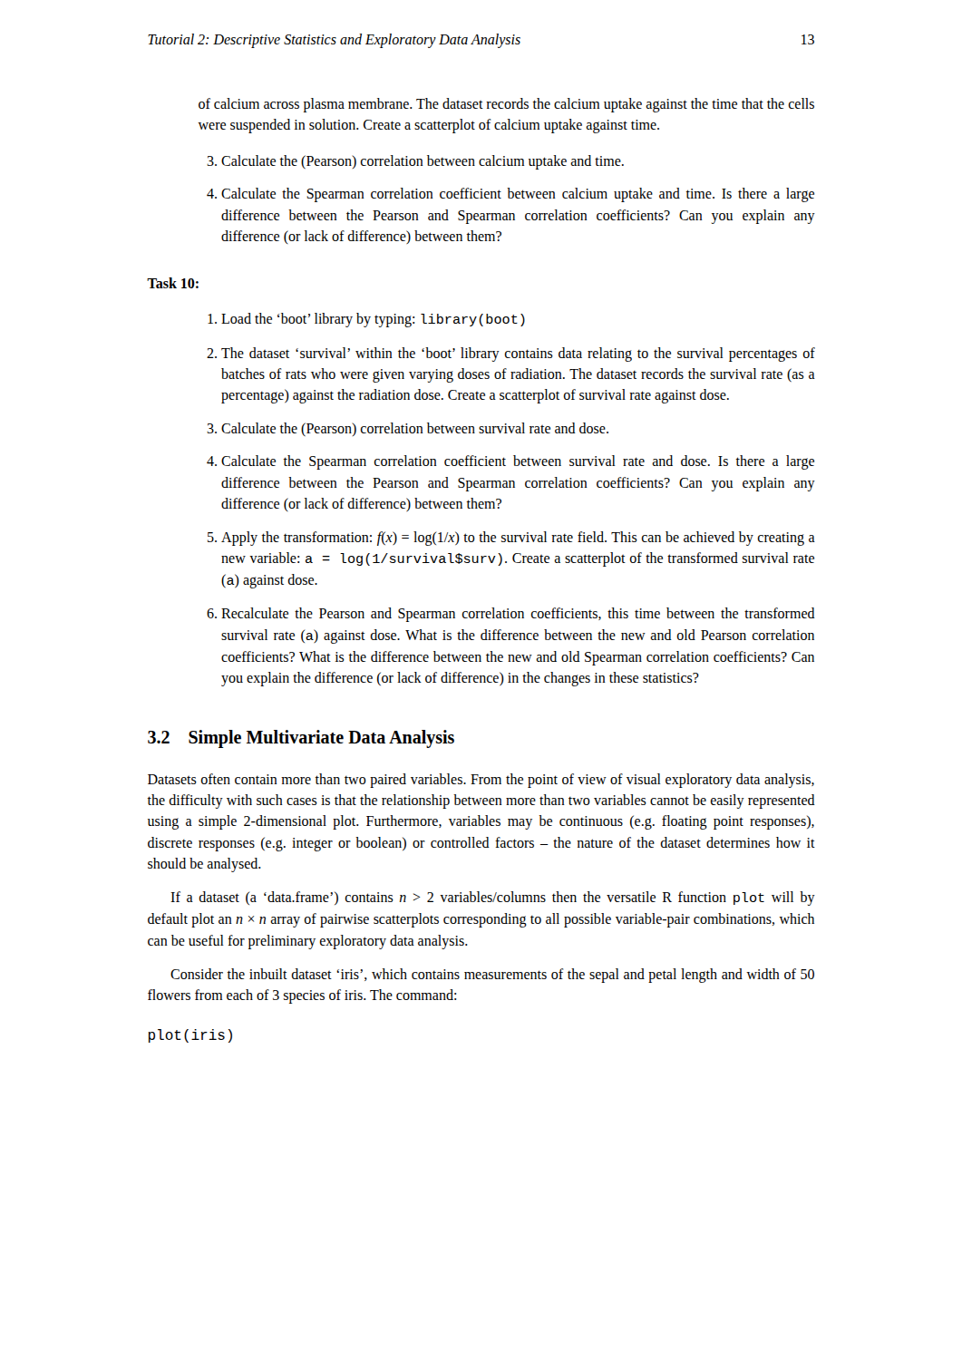Tutorial 2: Descriptive Statistics and Exploratory Data Analysis 13
of calcium across plasma membrane. The dataset records the calcium uptake against the time that the cells were suspended in solution. Create a scatterplot of calcium uptake against time.
Calculate the (Pearson) correlation between calcium uptake and time.
Calculate the Spearman correlation coefficient between calcium uptake and time. Is there a large difference between the Pearson and Spearman correlation coefficients? Can you explain any difference (or lack of difference) between them?
Task 10:
Load the ‘boot’ library by typing: library(boot)
The dataset ‘survival’ within the ‘boot’ library contains data relating to the survival percentages of batches of rats who were given varying doses of radiation. The dataset records the survival rate (as a percentage) against the radiation dose. Create a scatterplot of survival rate against dose.
Calculate the (Pearson) correlation between survival rate and dose.
Calculate the Spearman correlation coefficient between survival rate and dose. Is there a large difference between the Pearson and Spearman correlation coefficients? Can you explain any difference (or lack of difference) between them?
Apply the transformation: f(x) = log(1/x) to the survival rate field. This can be achieved by creating a new variable: a = log(1/survival$surv). Create a scatterplot of the transformed survival rate (a) against dose.
Recalculate the Pearson and Spearman correlation coefficients, this time between the transformed survival rate (a) against dose. What is the difference between the new and old Pearson correlation coefficients? What is the difference between the new and old Spearman correlation coefficients? Can you explain the difference (or lack of difference) in the changes in these statistics?
3.2 Simple Multivariate Data Analysis
Datasets often contain more than two paired variables. From the point of view of visual exploratory data analysis, the difficulty with such cases is that the relationship between more than two variables cannot be easily represented using a simple 2-dimensional plot. Furthermore, variables may be continuous (e.g. floating point responses), discrete responses (e.g. integer or boolean) or controlled factors – the nature of the dataset determines how it should be analysed.
If a dataset (a ‘data.frame’) contains n > 2 variables/columns then the versatile R function plot will by default plot an n × n array of pairwise scatterplots corresponding to all possible variable-pair combinations, which can be useful for preliminary exploratory data analysis.
Consider the inbuilt dataset ‘iris’, which contains measurements of the sepal and petal length and width of 50 flowers from each of 3 species of iris. The command:
plot(iris)